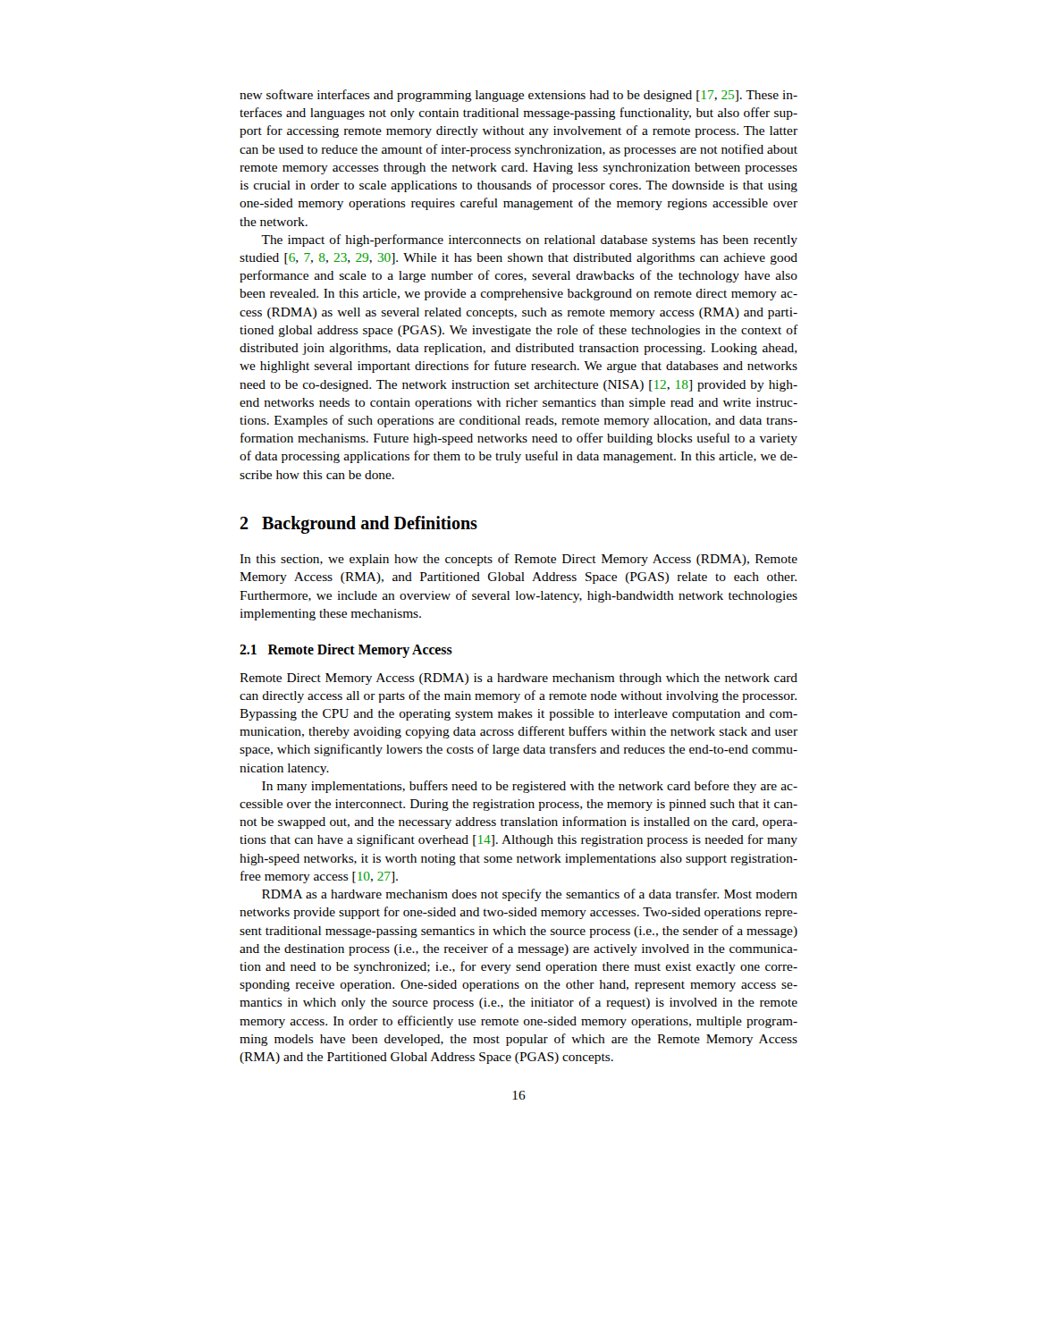new software interfaces and programming language extensions had to be designed [17, 25]. These interfaces and languages not only contain traditional message-passing functionality, but also offer support for accessing remote memory directly without any involvement of a remote process. The latter can be used to reduce the amount of inter-process synchronization, as processes are not notified about remote memory accesses through the network card. Having less synchronization between processes is crucial in order to scale applications to thousands of processor cores. The downside is that using one-sided memory operations requires careful management of the memory regions accessible over the network.
The impact of high-performance interconnects on relational database systems has been recently studied [6, 7, 8, 23, 29, 30]. While it has been shown that distributed algorithms can achieve good performance and scale to a large number of cores, several drawbacks of the technology have also been revealed. In this article, we provide a comprehensive background on remote direct memory access (RDMA) as well as several related concepts, such as remote memory access (RMA) and partitioned global address space (PGAS). We investigate the role of these technologies in the context of distributed join algorithms, data replication, and distributed transaction processing. Looking ahead, we highlight several important directions for future research. We argue that databases and networks need to be co-designed. The network instruction set architecture (NISA) [12, 18] provided by high-end networks needs to contain operations with richer semantics than simple read and write instructions. Examples of such operations are conditional reads, remote memory allocation, and data transformation mechanisms. Future high-speed networks need to offer building blocks useful to a variety of data processing applications for them to be truly useful in data management. In this article, we describe how this can be done.
2 Background and Definitions
In this section, we explain how the concepts of Remote Direct Memory Access (RDMA), Remote Memory Access (RMA), and Partitioned Global Address Space (PGAS) relate to each other. Furthermore, we include an overview of several low-latency, high-bandwidth network technologies implementing these mechanisms.
2.1 Remote Direct Memory Access
Remote Direct Memory Access (RDMA) is a hardware mechanism through which the network card can directly access all or parts of the main memory of a remote node without involving the processor. Bypassing the CPU and the operating system makes it possible to interleave computation and communication, thereby avoiding copying data across different buffers within the network stack and user space, which significantly lowers the costs of large data transfers and reduces the end-to-end communication latency.
In many implementations, buffers need to be registered with the network card before they are accessible over the interconnect. During the registration process, the memory is pinned such that it cannot be swapped out, and the necessary address translation information is installed on the card, operations that can have a significant overhead [14]. Although this registration process is needed for many high-speed networks, it is worth noting that some network implementations also support registration-free memory access [10, 27].
RDMA as a hardware mechanism does not specify the semantics of a data transfer. Most modern networks provide support for one-sided and two-sided memory accesses. Two-sided operations represent traditional message-passing semantics in which the source process (i.e., the sender of a message) and the destination process (i.e., the receiver of a message) are actively involved in the communication and need to be synchronized; i.e., for every send operation there must exist exactly one corresponding receive operation. One-sided operations on the other hand, represent memory access semantics in which only the source process (i.e., the initiator of a request) is involved in the remote memory access. In order to efficiently use remote one-sided memory operations, multiple programming models have been developed, the most popular of which are the Remote Memory Access (RMA) and the Partitioned Global Address Space (PGAS) concepts.
16